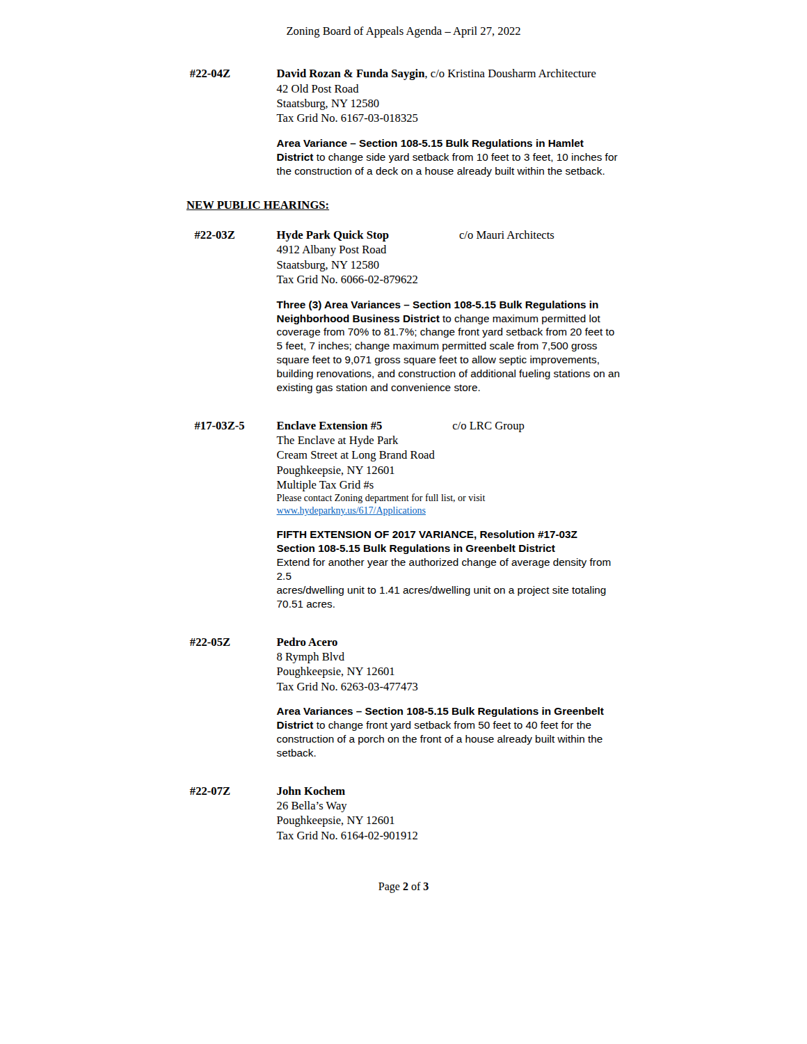Zoning Board of Appeals Agenda – April 27, 2022
#22-04Z
David Rozan & Funda Saygin, c/o Kristina Dousharm Architecture
42 Old Post Road
Staatsburg, NY 12580
Tax Grid No. 6167-03-018325
Area Variance – Section 108-5.15 Bulk Regulations in Hamlet District to change side yard setback from 10 feet to 3 feet, 10 inches for the construction of a deck on a house already built within the setback.
NEW PUBLIC HEARINGS:
#22-03Z
Hyde Park Quick Stop c/o Mauri Architects
4912 Albany Post Road
Staatsburg, NY 12580
Tax Grid No. 6066-02-879622
Three (3) Area Variances – Section 108-5.15 Bulk Regulations in Neighborhood Business District to change maximum permitted lot coverage from 70% to 81.7%; change front yard setback from 20 feet to 5 feet, 7 inches; change maximum permitted scale from 7,500 gross square feet to 9,071 gross square feet to allow septic improvements, building renovations, and construction of additional fueling stations on an existing gas station and convenience store.
#17-03Z-5
Enclave Extension #5 c/o LRC Group
The Enclave at Hyde Park
Cream Street at Long Brand Road
Poughkeepsie, NY 12601
Multiple Tax Grid #s
Please contact Zoning department for full list, or visit www.hydeparkny.us/617/Applications
FIFTH EXTENSION OF 2017 VARIANCE, Resolution #17-03Z
Section 108-5.15 Bulk Regulations in Greenbelt District
Extend for another year the authorized change of average density from 2.5
acres/dwelling unit to 1.41 acres/dwelling unit on a project site totaling 70.51 acres.
#22-05Z
Pedro Acero
8 Rymph Blvd
Poughkeepsie, NY 12601
Tax Grid No. 6263-03-477473
Area Variances – Section 108-5.15 Bulk Regulations in Greenbelt District to change front yard setback from 50 feet to 40 feet for the construction of a porch on the front of a house already built within the setback.
#22-07Z
John Kochem
26 Bella’s Way
Poughkeepsie, NY 12601
Tax Grid No. 6164-02-901912
Page 2 of 3